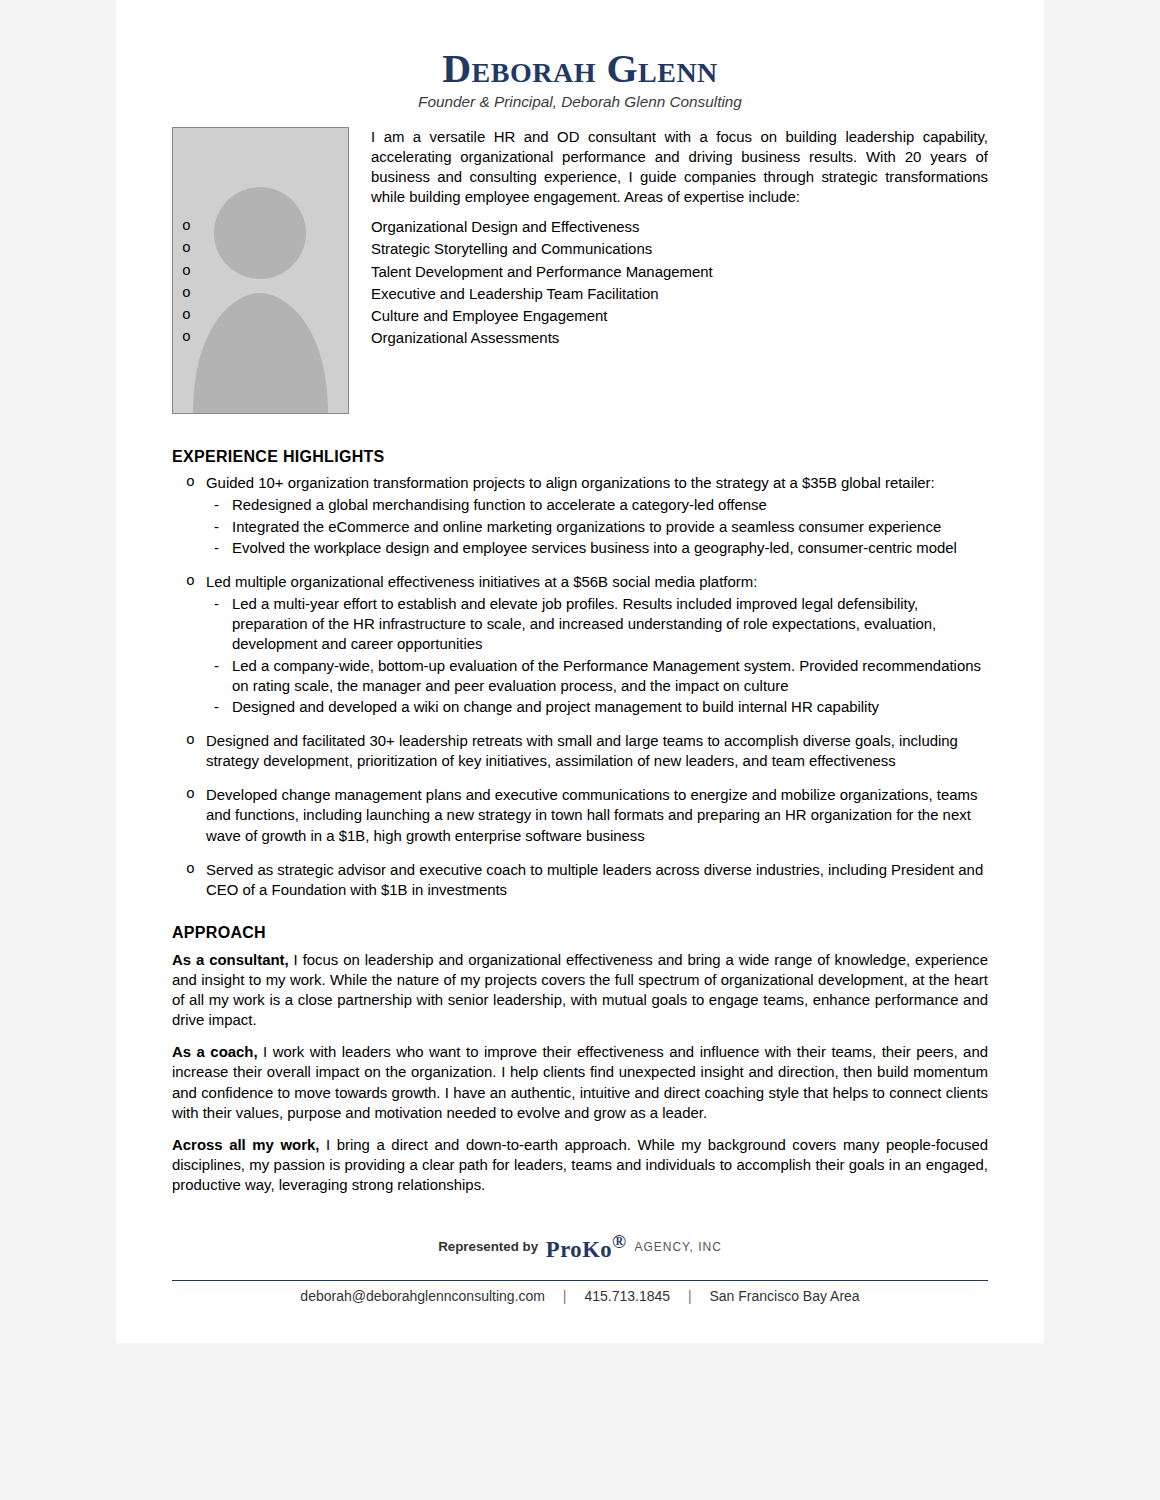Deborah Glenn
Founder & Principal, Deborah Glenn Consulting
I am a versatile HR and OD consultant with a focus on building leadership capability, accelerating organizational performance and driving business results. With 20 years of business and consulting experience, I guide companies through strategic transformations while building employee engagement. Areas of expertise include:
Organizational Design and Effectiveness
Strategic Storytelling and Communications
Talent Development and Performance Management
Executive and Leadership Team Facilitation
Culture and Employee Engagement
Organizational Assessments
EXPERIENCE HIGHLIGHTS
Guided 10+ organization transformation projects to align organizations to the strategy at a $35B global retailer:
Redesigned a global merchandising function to accelerate a category-led offense
Integrated the eCommerce and online marketing organizations to provide a seamless consumer experience
Evolved the workplace design and employee services business into a geography-led, consumer-centric model
Led multiple organizational effectiveness initiatives at a $56B social media platform:
Led a multi-year effort to establish and elevate job profiles. Results included improved legal defensibility, preparation of the HR infrastructure to scale, and increased understanding of role expectations, evaluation, development and career opportunities
Led a company-wide, bottom-up evaluation of the Performance Management system. Provided recommendations on rating scale, the manager and peer evaluation process, and the impact on culture
Designed and developed a wiki on change and project management to build internal HR capability
Designed and facilitated 30+ leadership retreats with small and large teams to accomplish diverse goals, including strategy development, prioritization of key initiatives, assimilation of new leaders, and team effectiveness
Developed change management plans and executive communications to energize and mobilize organizations, teams and functions, including launching a new strategy in town hall formats and preparing an HR organization for the next wave of growth in a $1B, high growth enterprise software business
Served as strategic advisor and executive coach to multiple leaders across diverse industries, including President and CEO of a Foundation with $1B in investments
APPROACH
As a consultant, I focus on leadership and organizational effectiveness and bring a wide range of knowledge, experience and insight to my work. While the nature of my projects covers the full spectrum of organizational development, at the heart of all my work is a close partnership with senior leadership, with mutual goals to engage teams, enhance performance and drive impact.
As a coach, I work with leaders who want to improve their effectiveness and influence with their teams, their peers, and increase their overall impact on the organization. I help clients find unexpected insight and direction, then build momentum and confidence to move towards growth. I have an authentic, intuitive and direct coaching style that helps to connect clients with their values, purpose and motivation needed to evolve and grow as a leader.
Across all my work, I bring a direct and down-to-earth approach. While my background covers many people-focused disciplines, my passion is providing a clear path for leaders, teams and individuals to accomplish their goals in an engaged, productive way, leveraging strong relationships.
Represented by ProKo® AGENCY, INC
deborah@deborahglennconsulting.com | 415.713.1845 | San Francisco Bay Area